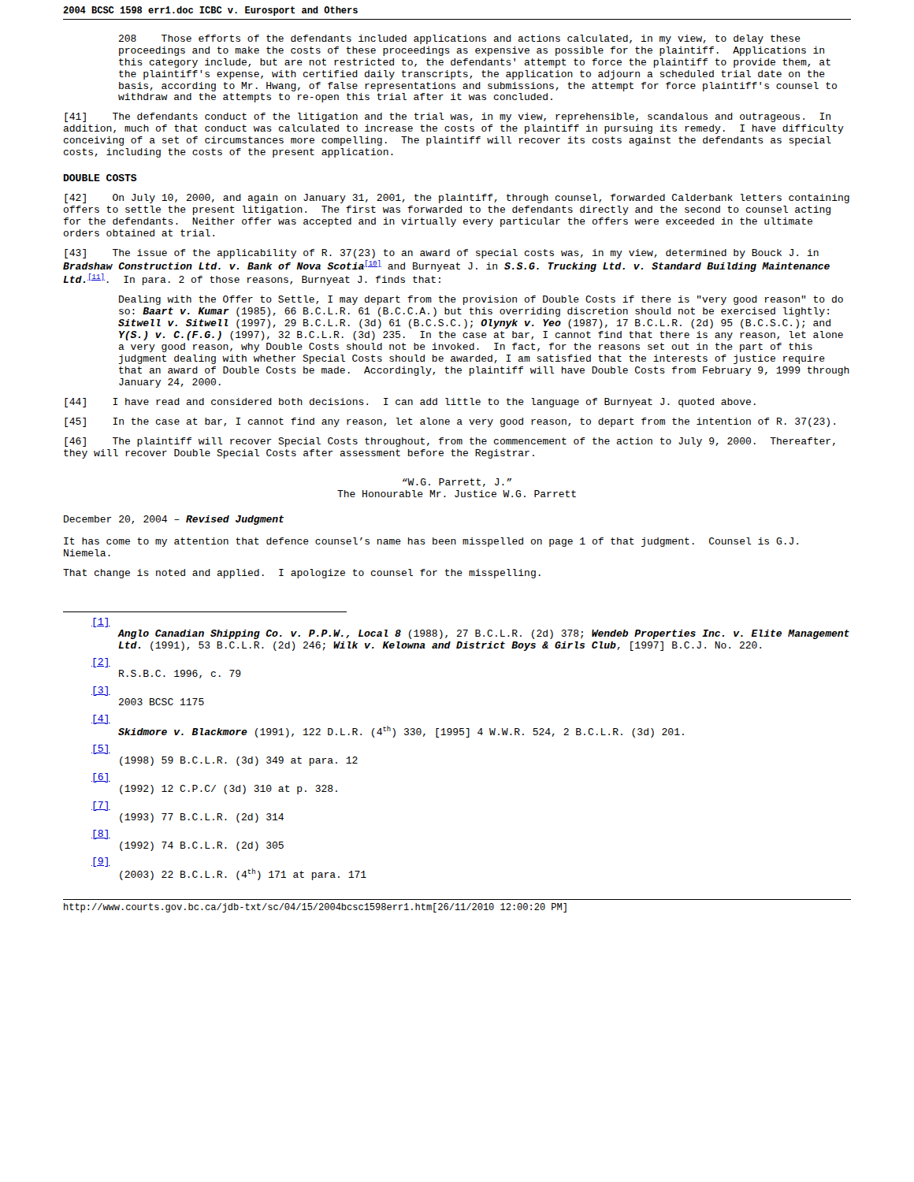2004 BCSC 1598 err1.doc ICBC v. Eurosport and Others
208 Those efforts of the defendants included applications and actions calculated, in my view, to delay these proceedings and to make the costs of these proceedings as expensive as possible for the plaintiff. Applications in this category include, but are not restricted to, the defendants' attempt to force the plaintiff to provide them, at the plaintiff's expense, with certified daily transcripts, the application to adjourn a scheduled trial date on the basis, according to Mr. Hwang, of false representations and submissions, the attempt for force plaintiff's counsel to withdraw and the attempts to re-open this trial after it was concluded.
[41] The defendants conduct of the litigation and the trial was, in my view, reprehensible, scandalous and outrageous. In addition, much of that conduct was calculated to increase the costs of the plaintiff in pursuing its remedy. I have difficulty conceiving of a set of circumstances more compelling. The plaintiff will recover its costs against the defendants as special costs, including the costs of the present application.
DOUBLE COSTS
[42] On July 10, 2000, and again on January 31, 2001, the plaintiff, through counsel, forwarded Calderbank letters containing offers to settle the present litigation. The first was forwarded to the defendants directly and the second to counsel acting for the defendants. Neither offer was accepted and in virtually every particular the offers were exceeded in the ultimate orders obtained at trial.
[43] The issue of the applicability of R. 37(23) to an award of special costs was, in my view, determined by Bouck J. in Bradshaw Construction Ltd. v. Bank of Nova Scotia[10] and Burnyeat J. in S.S.G. Trucking Ltd. v. Standard Building Maintenance Ltd.[11]. In para. 2 of those reasons, Burnyeat J. finds that:
Dealing with the Offer to Settle, I may depart from the provision of Double Costs if there is "very good reason" to do so: Baart v. Kumar (1985), 66 B.C.L.R. 61 (B.C.C.A.) but this overriding discretion should not be exercised lightly: Sitwell v. Sitwell (1997), 29 B.C.L.R. (3d) 61 (B.C.S.C.); Olynyk v. Yeo (1987), 17 B.C.L.R. (2d) 95 (B.C.S.C.); and Y(S.) v. C.(F.G.) (1997), 32 B.C.L.R. (3d) 235. In the case at bar, I cannot find that there is any reason, let alone a very good reason, why Double Costs should not be invoked. In fact, for the reasons set out in the part of this judgment dealing with whether Special Costs should be awarded, I am satisfied that the interests of justice require that an award of Double Costs be made. Accordingly, the plaintiff will have Double Costs from February 9, 1999 through January 24, 2000.
[44] I have read and considered both decisions. I can add little to the language of Burnyeat J. quoted above.
[45] In the case at bar, I cannot find any reason, let alone a very good reason, to depart from the intention of R. 37(23).
[46] The plaintiff will recover Special Costs throughout, from the commencement of the action to July 9, 2000. Thereafter, they will recover Double Special Costs after assessment before the Registrar.
“W.G. Parrett, J.”
The Honourable Mr. Justice W.G. Parrett
December 20, 2004 – Revised Judgment
It has come to my attention that defence counsel’s name has been misspelled on page 1 of that judgment. Counsel is G.J. Niemela.
That change is noted and applied. I apologize to counsel for the misspelling.
[1] Anglo Canadian Shipping Co. v. P.P.W., Local 8 (1988), 27 B.C.L.R. (2d) 378; Wendeb Properties Inc. v. Elite Management Ltd. (1991), 53 B.C.L.R. (2d) 246; Wilk v. Kelowna and District Boys & Girls Club, [1997] B.C.J. No. 220.
[2] R.S.B.C. 1996, c. 79
[3] 2003 BCSC 1175
[4] Skidmore v. Blackmore (1991), 122 D.L.R. (4th) 330, [1995] 4 W.W.R. 524, 2 B.C.L.R. (3d) 201.
[5] (1998) 59 B.C.L.R. (3d) 349 at para. 12
[6] (1992) 12 C.P.C/ (3d) 310 at p. 328.
[7] (1993) 77 B.C.L.R. (2d) 314
[8] (1992) 74 B.C.L.R. (2d) 305
[9] (2003) 22 B.C.L.R. (4th) 171 at para. 171
http://www.courts.gov.bc.ca/jdb-txt/sc/04/15/2004bcsc1598err1.htm[26/11/2010 12:00:20 PM]